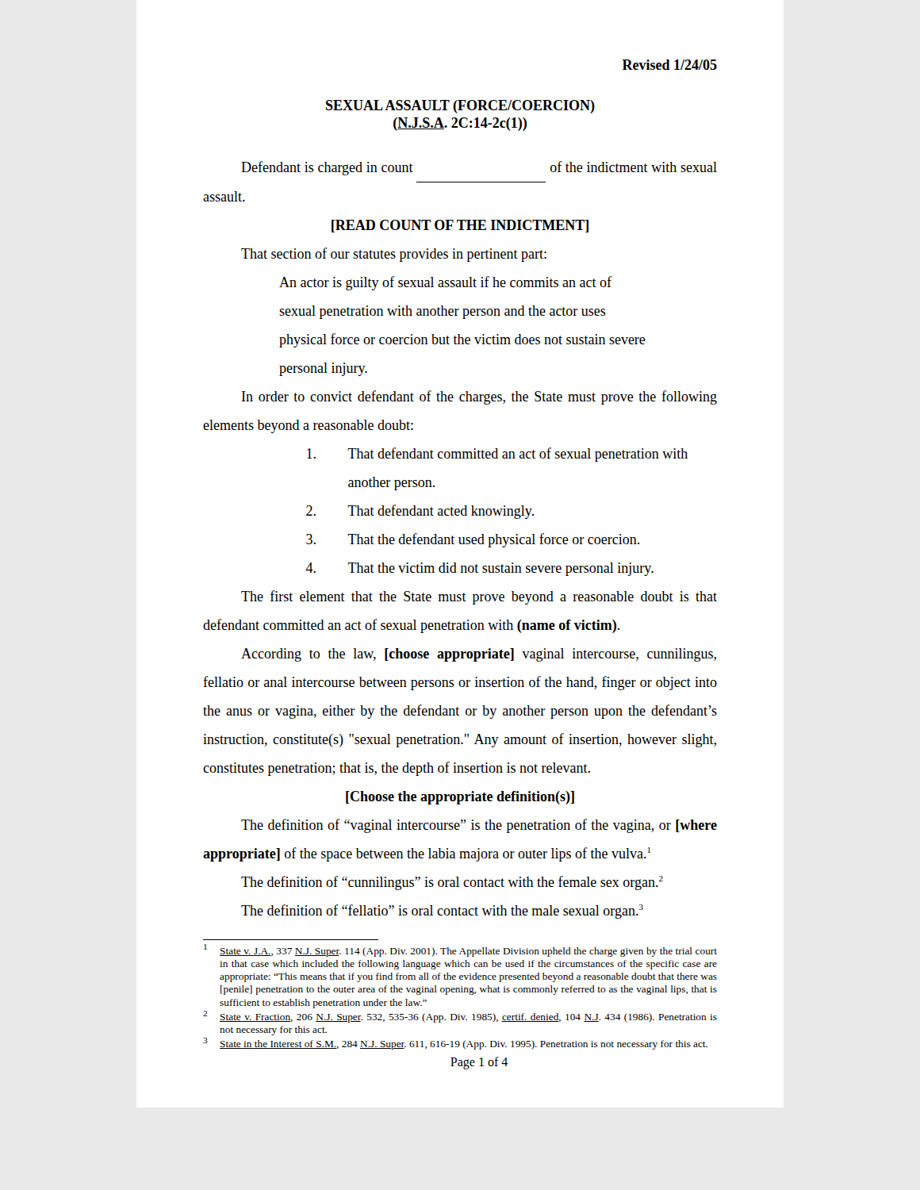Revised 1/24/05
SEXUAL ASSAULT (FORCE/COERCION)(N.J.S.A. 2C:14-2c(1))
Defendant is charged in count of the indictment with sexual assault.
[READ COUNT OF THE INDICTMENT]
That section of our statutes provides in pertinent part:
An actor is guilty of sexual assault if he commits an act of sexual penetration with another person and the actor uses physical force or coercion but the victim does not sustain severe personal injury.
In order to convict defendant of the charges, the State must prove the following elements beyond a reasonable doubt:
1. That defendant committed an act of sexual penetration with another person.
2. That defendant acted knowingly.
3. That the defendant used physical force or coercion.
4. That the victim did not sustain severe personal injury.
The first element that the State must prove beyond a reasonable doubt is that defendant committed an act of sexual penetration with (name of victim).
According to the law, [choose appropriate] vaginal intercourse, cunnilingus, fellatio or anal intercourse between persons or insertion of the hand, finger or object into the anus or vagina, either by the defendant or by another person upon the defendant’s instruction, constitute(s) "sexual penetration." Any amount of insertion, however slight, constitutes penetration; that is, the depth of insertion is not relevant.
[Choose the appropriate definition(s)]
The definition of “vaginal intercourse” is the penetration of the vagina, or [where appropriate] of the space between the labia majora or outer lips of the vulva.1
The definition of “cunnilingus” is oral contact with the female sex organ.2
The definition of “fellatio” is oral contact with the male sexual organ.3
1 State v. J.A., 337 N.J. Super. 114 (App. Div. 2001). The Appellate Division upheld the charge given by the trial court in that case which included the following language which can be used if the circumstances of the specific case are appropriate: “This means that if you find from all of the evidence presented beyond a reasonable doubt that there was [penile] penetration to the outer area of the vaginal opening, what is commonly referred to as the vaginal lips, that is sufficient to establish penetration under the law.”
2 State v. Fraction, 206 N.J. Super. 532, 535-36 (App. Div. 1985), certif. denied, 104 N.J. 434 (1986). Penetration is not necessary for this act.
3 State in the Interest of S.M., 284 N.J. Super. 611, 616-19 (App. Div. 1995). Penetration is not necessary for this act.
Page 1 of 4